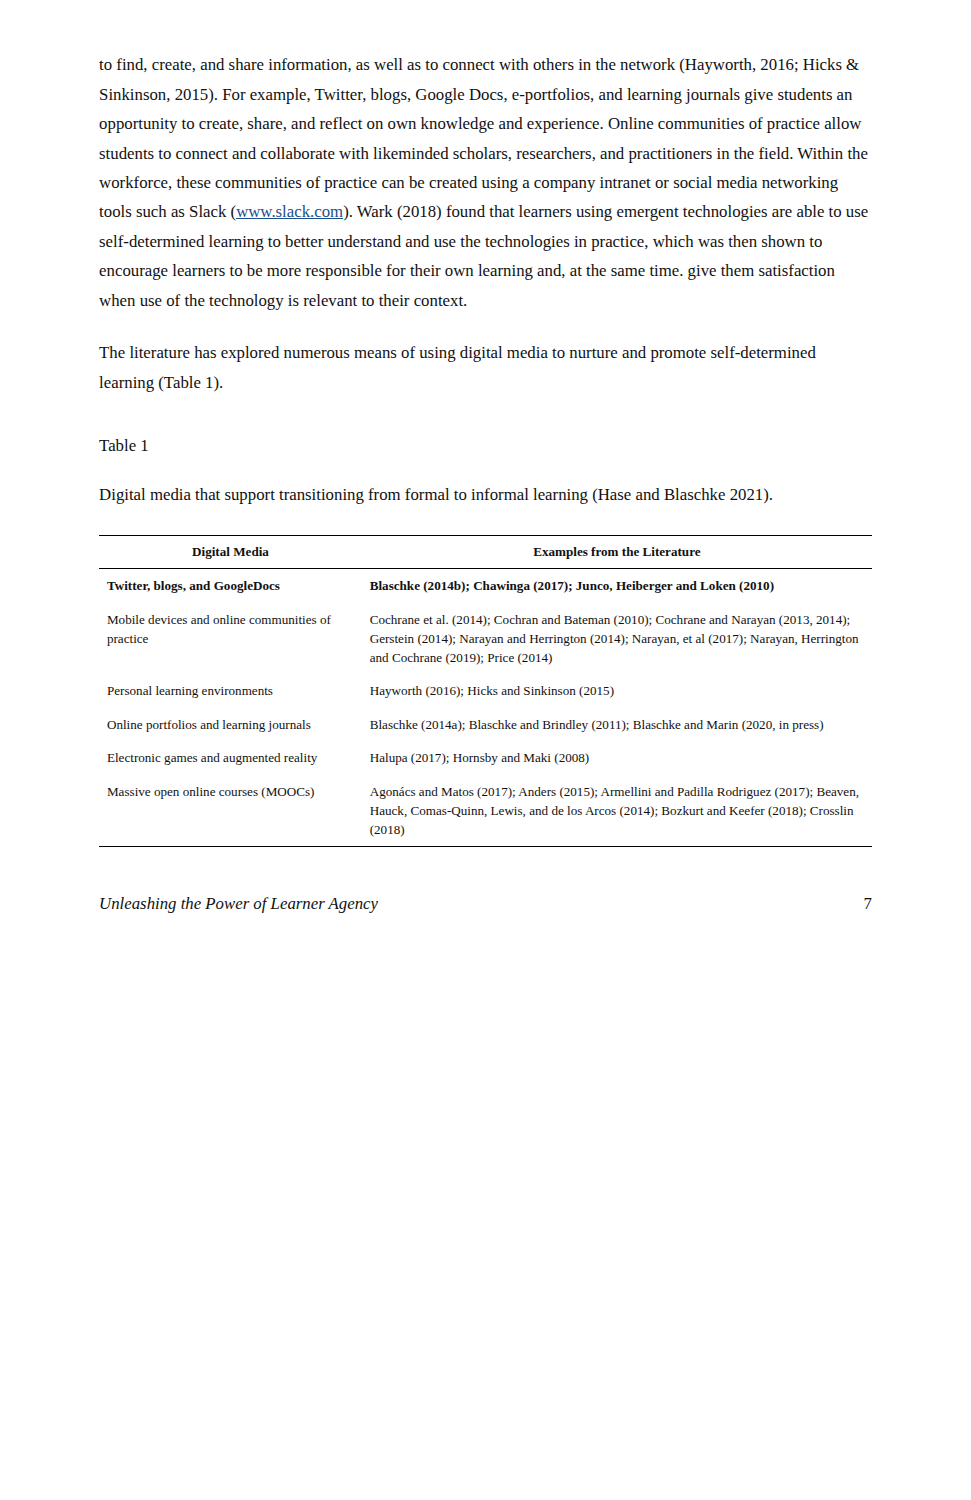to find, create, and share information, as well as to connect with others in the network (Hayworth, 2016; Hicks & Sinkinson, 2015). For example, Twitter, blogs, Google Docs, e-portfolios, and learning journals give students an opportunity to create, share, and reflect on own knowledge and experience. Online communities of practice allow students to connect and collaborate with likeminded scholars, researchers, and practitioners in the field. Within the workforce, these communities of practice can be created using a company intranet or social media networking tools such as Slack (www.slack.com). Wark (2018) found that learners using emergent technologies are able to use self-determined learning to better understand and use the technologies in practice, which was then shown to encourage learners to be more responsible for their own learning and, at the same time. give them satisfaction when use of the technology is relevant to their context.
The literature has explored numerous means of using digital media to nurture and promote self-determined learning (Table 1).
Table 1
Digital media that support transitioning from formal to informal learning (Hase and Blaschke 2021).
| Digital Media | Examples from the Literature |
| --- | --- |
| Twitter, blogs, and GoogleDocs | Blaschke (2014b); Chawinga (2017); Junco, Heiberger and Loken (2010) |
| Mobile devices and online communities of practice | Cochrane et al. (2014); Cochran and Bateman (2010); Cochrane and Narayan (2013, 2014); Gerstein (2014); Narayan and Herrington (2014); Narayan, et al (2017); Narayan, Herrington and Cochrane (2019); Price (2014) |
| Personal learning environments | Hayworth (2016); Hicks and Sinkinson (2015) |
| Online portfolios and learning journals | Blaschke (2014a); Blaschke and Brindley (2011); Blaschke and Marin (2020, in press) |
| Electronic games and augmented reality | Halupa (2017); Hornsby and Maki (2008) |
| Massive open online courses (MOOCs) | Agonács and Matos (2017); Anders (2015); Armellini and Padilla Rodriguez (2017); Beaven, Hauck, Comas-Quinn, Lewis, and de los Arcos (2014); Bozkurt and Keefer (2018); Crosslin (2018) |
Unleashing the Power of Learner Agency 7